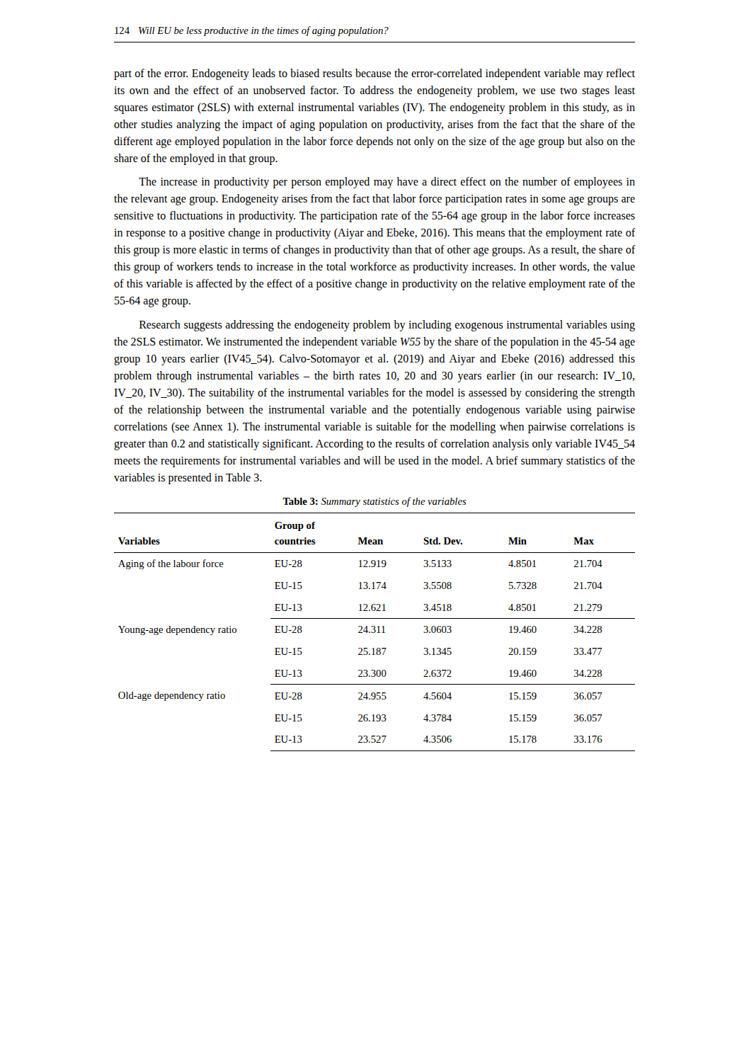124 Will EU be less productive in the times of aging population?
part of the error. Endogeneity leads to biased results because the error-correlated independent variable may reflect its own and the effect of an unobserved factor. To address the endogeneity problem, we use two stages least squares estimator (2SLS) with external instrumental variables (IV). The endogeneity problem in this study, as in other studies analyzing the impact of aging population on productivity, arises from the fact that the share of the different age employed population in the labor force depends not only on the size of the age group but also on the share of the employed in that group.
The increase in productivity per person employed may have a direct effect on the number of employees in the relevant age group. Endogeneity arises from the fact that labor force participation rates in some age groups are sensitive to fluctuations in productivity. The participation rate of the 55-64 age group in the labor force increases in response to a positive change in productivity (Aiyar and Ebeke, 2016). This means that the employment rate of this group is more elastic in terms of changes in productivity than that of other age groups. As a result, the share of this group of workers tends to increase in the total workforce as productivity increases. In other words, the value of this variable is affected by the effect of a positive change in productivity on the relative employment rate of the 55-64 age group.
Research suggests addressing the endogeneity problem by including exogenous instrumental variables using the 2SLS estimator. We instrumented the independent variable W55 by the share of the population in the 45-54 age group 10 years earlier (IV45_54). Calvo-Sotomayor et al. (2019) and Aiyar and Ebeke (2016) addressed this problem through instrumental variables – the birth rates 10, 20 and 30 years earlier (in our research: IV_10, IV_20, IV_30). The suitability of the instrumental variables for the model is assessed by considering the strength of the relationship between the instrumental variable and the potentially endogenous variable using pairwise correlations (see Annex 1). The instrumental variable is suitable for the modelling when pairwise correlations is greater than 0.2 and statistically significant. According to the results of correlation analysis only variable IV45_54 meets the requirements for instrumental variables and will be used in the model. A brief summary statistics of the variables is presented in Table 3.
Table 3: Summary statistics of the variables
| Variables | Group of countries | Mean | Std. Dev. | Min | Max |
| --- | --- | --- | --- | --- | --- |
| Aging of the labour force | EU-28 | 12.919 | 3.5133 | 4.8501 | 21.704 |
| EU-15 | 13.174 | 3.5508 | 5.7328 | 21.704 |
| EU-13 | 12.621 | 3.4518 | 4.8501 | 21.279 |
| Young-age dependency ratio | EU-28 | 24.311 | 3.0603 | 19.460 | 34.228 |
| EU-15 | 25.187 | 3.1345 | 20.159 | 33.477 |
| EU-13 | 23.300 | 2.6372 | 19.460 | 34.228 |
| Old-age dependency ratio | EU-28 | 24.955 | 4.5604 | 15.159 | 36.057 |
| EU-15 | 26.193 | 4.3784 | 15.159 | 36.057 |
| EU-13 | 23.527 | 4.3506 | 15.178 | 33.176 |